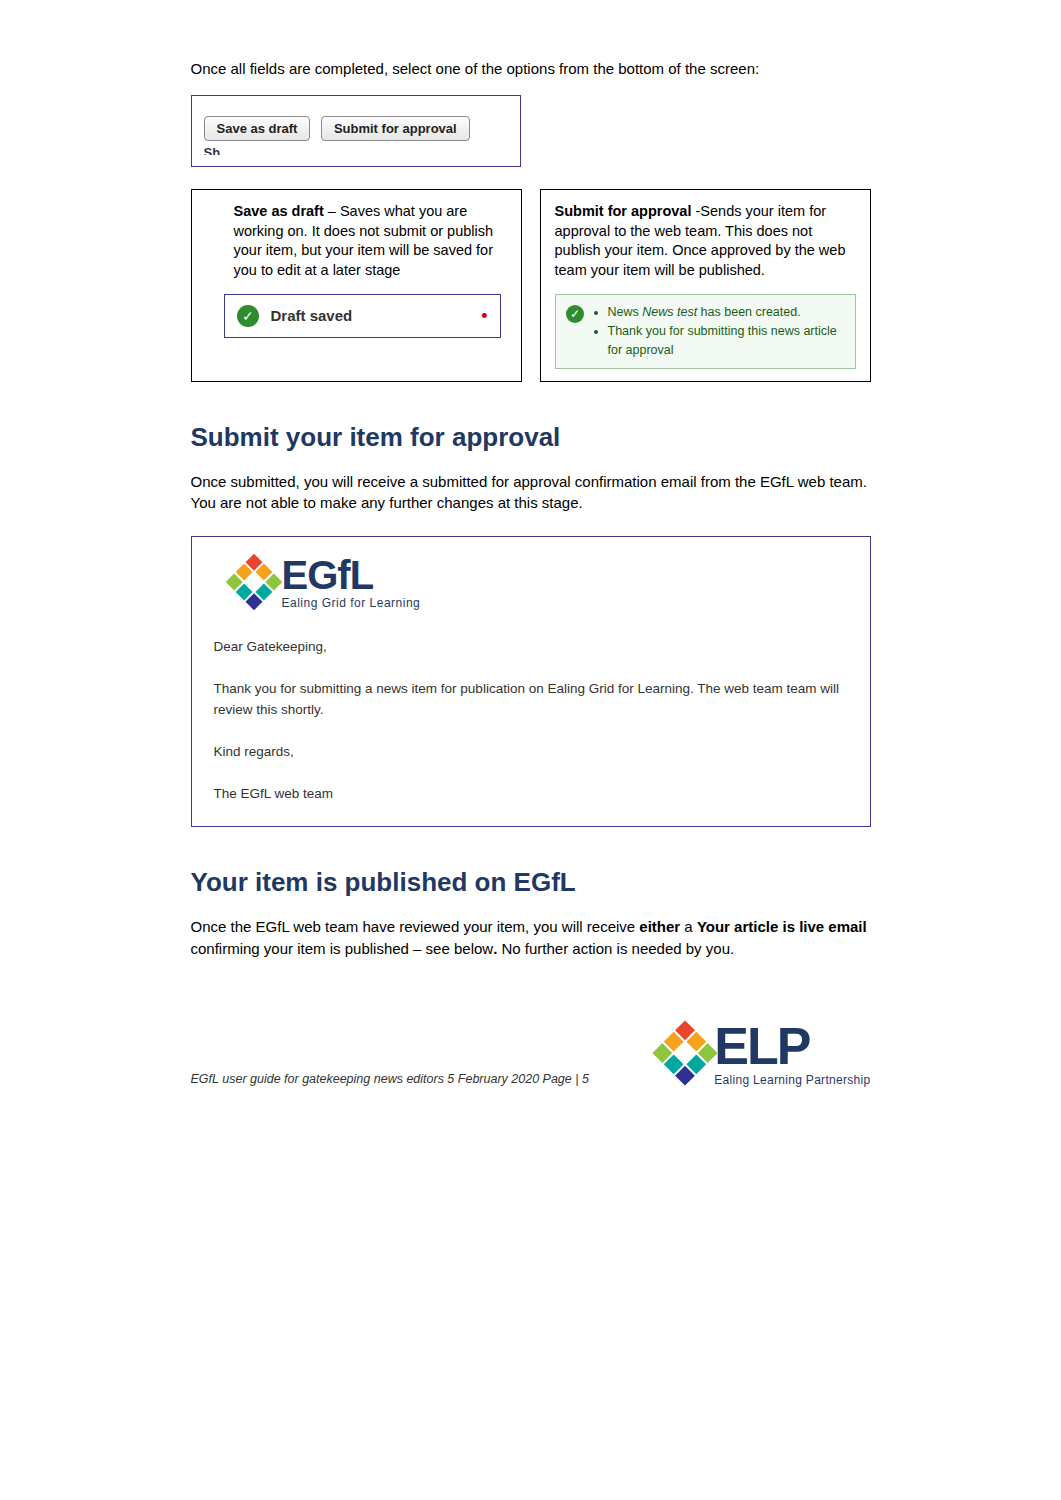Once all fields are completed, select one of the options from the bottom of the screen:
Save as draft Submit for approval
Sh
Save as draft – Saves what you are working on. It does not submit or publish your item, but your item will be saved for you to edit at a later stage
✓
Draft saved
•
Submit for approval -Sends your item for approval to the web team. This does not publish your item. Once approved by the web team your item will be published.
✓
News News test has been created.
Thank you for submitting this news article for approval
Submit your item for approval
Once submitted, you will receive a submitted for approval confirmation email from the EGfL web team. You are not able to make any further changes at this stage.
EGf L
Ealing Grid for Learning
Dear Gatekeeping,
Thank you for submitting a news item for publication on Ealing Grid for Learning. The web team team will review this shortly.
Kind regards,
The EGfL web team
Your item is published on EGfL
Once the EGfL web team have reviewed your item, you will receive either a Your article is live email confirming your item is published – see below. No further action is needed by you.
EGfL user guide for gatekeeping news editors 5 February 2020 Page | 5
ELP
Ealing Learning Partnership